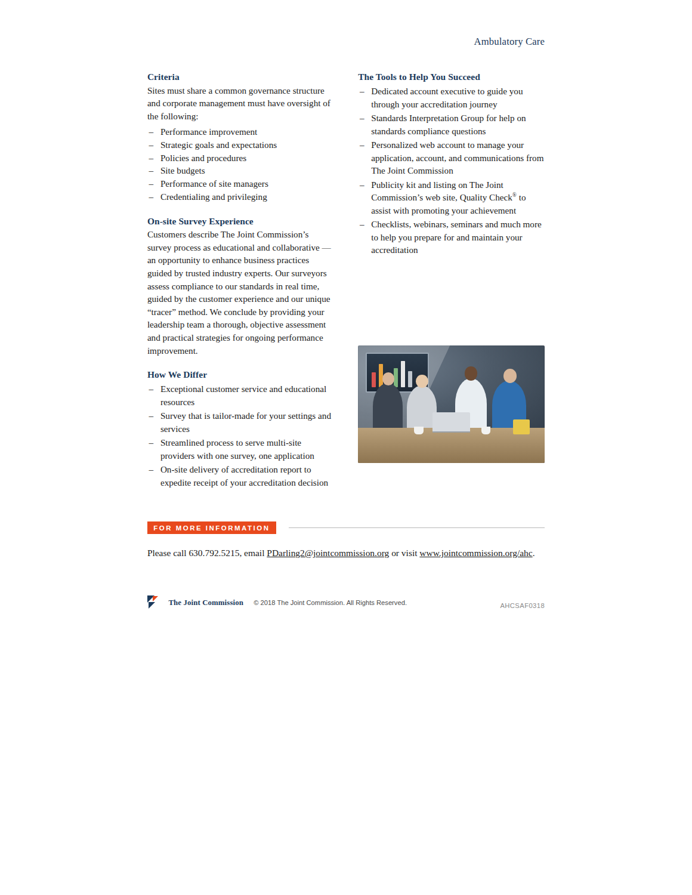Ambulatory Care
Criteria
Sites must share a common governance structure and corporate management must have oversight of the following:
Performance improvement
Strategic goals and expectations
Policies and procedures
Site budgets
Performance of site managers
Credentialing and privileging
On-site Survey Experience
Customers describe The Joint Commission’s survey process as educational and collaborative — an opportunity to enhance business practices guided by trusted industry experts. Our surveyors assess compliance to our standards in real time, guided by the customer experience and our unique “tracer” method. We conclude by providing your leadership team a thorough, objective assessment and practical strategies for ongoing performance improvement.
How We Differ
Exceptional customer service and educational resources
Survey that is tailor-made for your settings and services
Streamlined process to serve multi-site providers with one survey, one application
On-site delivery of accreditation report to expedite receipt of your accreditation decision
The Tools to Help You Succeed
Dedicated account executive to guide you through your accreditation journey
Standards Interpretation Group for help on standards compliance questions
Personalized web account to manage your application, account, and communications from The Joint Commission
Publicity kit and listing on The Joint Commission’s web site, Quality Check® to assist with promoting your achievement
Checklists, webinars, seminars and much more to help you prepare for and maintain your accreditation
FOR MORE INFORMATION
Please call 630.792.5215, email PDarling2@jointcommission.org or visit www.jointcommission.org/ahc.
The Joint Commission
© 2018 The Joint Commission. All Rights Reserved.
AHCSAF0318